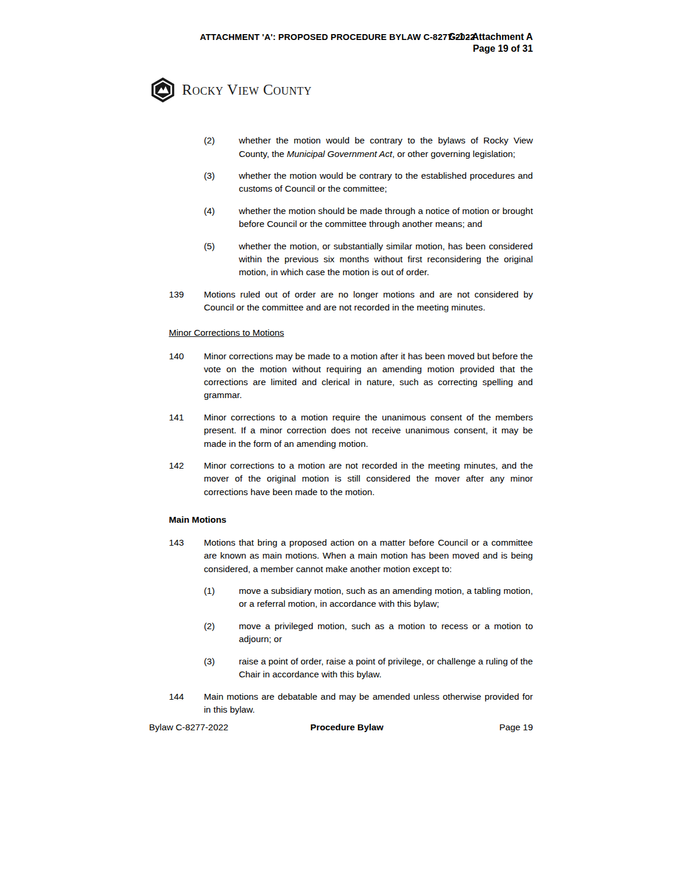ATTACHMENT 'A': PROPOSED PROCEDURE BYLAW C-8277-2022
G-1 - Attachment A
Page 19 of 31
Rocky View County
(2)
whether the motion would be contrary to the bylaws of Rocky View County, the Municipal Government Act, or other governing legislation;
(3)
whether the motion would be contrary to the established procedures and customs of Council or the committee;
(4)
whether the motion should be made through a notice of motion or brought before Council or the committee through another means; and
(5)
whether the motion, or substantially similar motion, has been considered within the previous six months without first reconsidering the original motion, in which case the motion is out of order.
139
Motions ruled out of order are no longer motions and are not considered by Council or the committee and are not recorded in the meeting minutes.
Minor Corrections to Motions
140
Minor corrections may be made to a motion after it has been moved but before the vote on the motion without requiring an amending motion provided that the corrections are limited and clerical in nature, such as correcting spelling and grammar.
141
Minor corrections to a motion require the unanimous consent of the members present. If a minor correction does not receive unanimous consent, it may be made in the form of an amending motion.
142
Minor corrections to a motion are not recorded in the meeting minutes, and the mover of the original motion is still considered the mover after any minor corrections have been made to the motion.
Main Motions
143
Motions that bring a proposed action on a matter before Council or a committee are known as main motions. When a main motion has been moved and is being considered, a member cannot make another motion except to:
(1)
move a subsidiary motion, such as an amending motion, a tabling motion, or a referral motion, in accordance with this bylaw;
(2)
move a privileged motion, such as a motion to recess or a motion to adjourn; or
(3)
raise a point of order, raise a point of privilege, or challenge a ruling of the Chair in accordance with this bylaw.
144
Main motions are debatable and may be amended unless otherwise provided for in this bylaw.
Bylaw C-8277-2022
Procedure Bylaw
Page 19